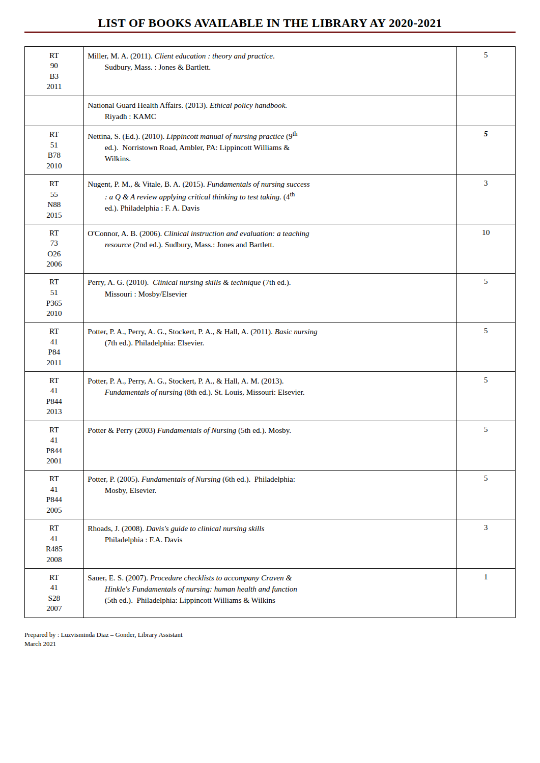LIST OF BOOKS AVAILABLE IN THE LIBRARY AY 2020-2021
| RT 90 B3 2011 | Miller, M. A. (2011). Client education : theory and practice . Sudbury, Mass. : Jones & Bartlett. | 5 |
| | National Guard Health Affairs. (2013). Ethical policy handbook. Riyadh : KAMC | |
| RT 51 B78 2010 | Nettina, S. (Ed.). (2010). Lippincott manual of nursing practice (9 th ed.). Norristown Road, Ambler, PA: Lippincott Williams & Wilkins. | 5 |
| RT 55 N88 2015 | Nugent, P. M., & Vitale, B. A. (2015). Fundamentals of nursing success : a Q & A review applying critical thinking to test taking. (4 th ed.). Philadelphia : F. A. Davis | 3 |
| RT 73 O26 2006 | O'Connor, A. B. (2006). Clinical instruction and evaluation: a teaching resource (2nd ed.). Sudbury, Mass.: Jones and Bartlett. | 10 |
| RT 51 P365 2010 | Perry, A. G. (2010). Clinical nursing skills & technique (7th ed.). Missouri : Mosby/Elsevier | 5 |
| RT 41 P84 2011 | Potter, P. A., Perry, A. G., Stockert, P. A., & Hall, A. (2011). Basic nursing (7th ed.). Philadelphia: Elsevier. | 5 |
| RT 41 P844 2013 | Potter, P. A., Perry, A. G., Stockert, P. A., & Hall, A. M. (2013). Fundamentals of nursing (8th ed.). St. Louis, Missouri: Elsevier. | 5 |
| RT 41 P844 2001 | Potter & Perry (2003) Fundamentals of Nursing (5th ed.). Mosby. | 5 |
| RT 41 P844 2005 | Potter, P. (2005). Fundamentals of Nursing (6th ed.). Philadelphia: Mosby, Elsevier. | 5 |
| RT 41 R485 2008 | Rhoads, J. (2008). Davis's guide to clinical nursing skills Philadelphia : F.A. Davis | 3 |
| RT 41 S28 2007 | Sauer, E. S. (2007). Procedure checklists to accompany Craven & Hinkle's Fundamentals of nursing: human health and function (5th ed.). Philadelphia: Lippincott Williams & Wilkins | 1 |
Prepared by : Luzvisminda Diaz – Gonder, Library Assistant
March 2021